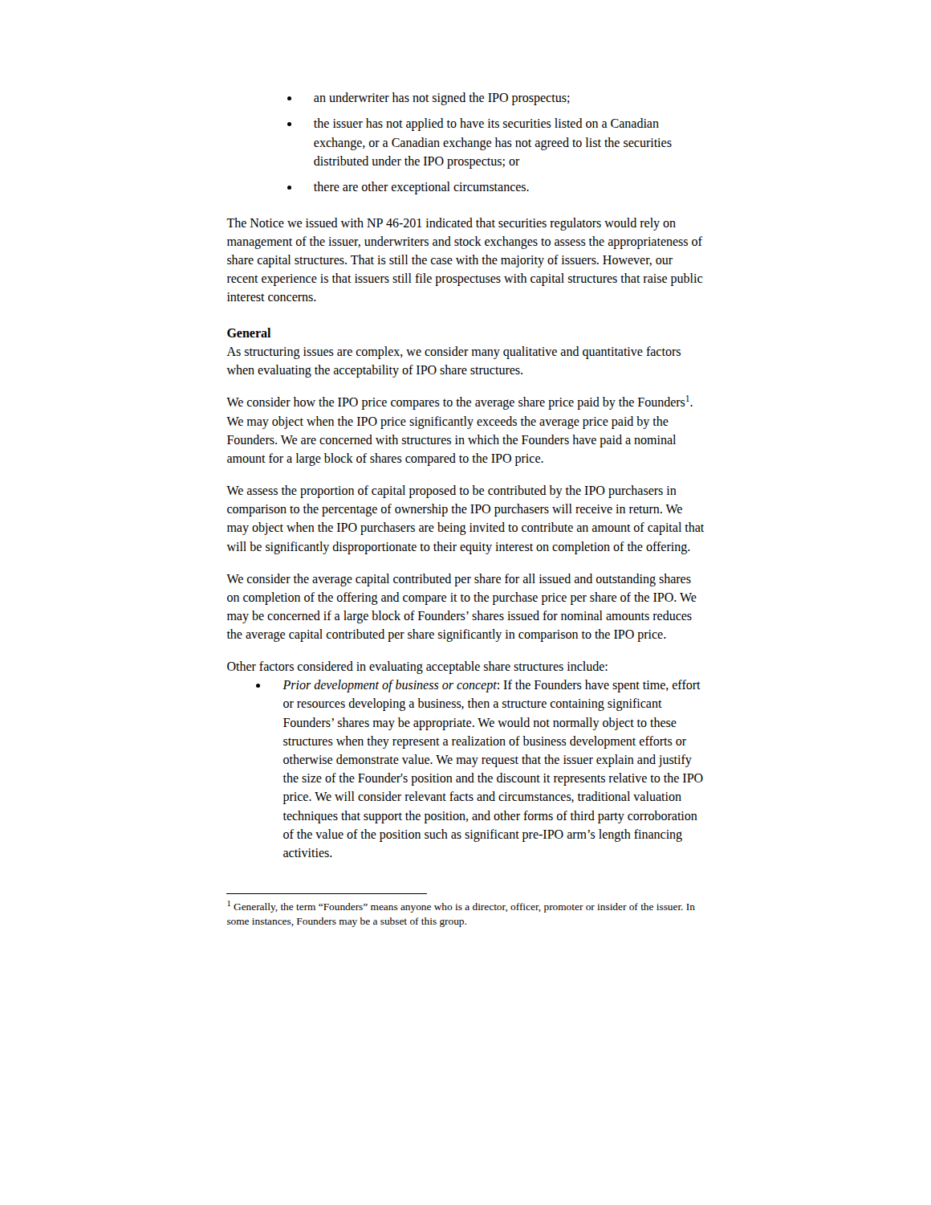an underwriter has not signed the IPO prospectus;
the issuer has not applied to have its securities listed on a Canadian exchange, or a Canadian exchange has not agreed to list the securities distributed under the IPO prospectus; or
there are other exceptional circumstances.
The Notice we issued with NP 46-201 indicated that securities regulators would rely on management of the issuer, underwriters and stock exchanges to assess the appropriateness of share capital structures. That is still the case with the majority of issuers. However, our recent experience is that issuers still file prospectuses with capital structures that raise public interest concerns.
General
As structuring issues are complex, we consider many qualitative and quantitative factors when evaluating the acceptability of IPO share structures.
We consider how the IPO price compares to the average share price paid by the Founders1. We may object when the IPO price significantly exceeds the average price paid by the Founders. We are concerned with structures in which the Founders have paid a nominal amount for a large block of shares compared to the IPO price.
We assess the proportion of capital proposed to be contributed by the IPO purchasers in comparison to the percentage of ownership the IPO purchasers will receive in return. We may object when the IPO purchasers are being invited to contribute an amount of capital that will be significantly disproportionate to their equity interest on completion of the offering.
We consider the average capital contributed per share for all issued and outstanding shares on completion of the offering and compare it to the purchase price per share of the IPO. We may be concerned if a large block of Founders’ shares issued for nominal amounts reduces the average capital contributed per share significantly in comparison to the IPO price.
Other factors considered in evaluating acceptable share structures include:
Prior development of business or concept: If the Founders have spent time, effort or resources developing a business, then a structure containing significant Founders’ shares may be appropriate. We would not normally object to these structures when they represent a realization of business development efforts or otherwise demonstrate value. We may request that the issuer explain and justify the size of the Founder's position and the discount it represents relative to the IPO price. We will consider relevant facts and circumstances, traditional valuation techniques that support the position, and other forms of third party corroboration of the value of the position such as significant pre-IPO arm’s length financing activities.
1 Generally, the term “Founders” means anyone who is a director, officer, promoter or insider of the issuer. In some instances, Founders may be a subset of this group.